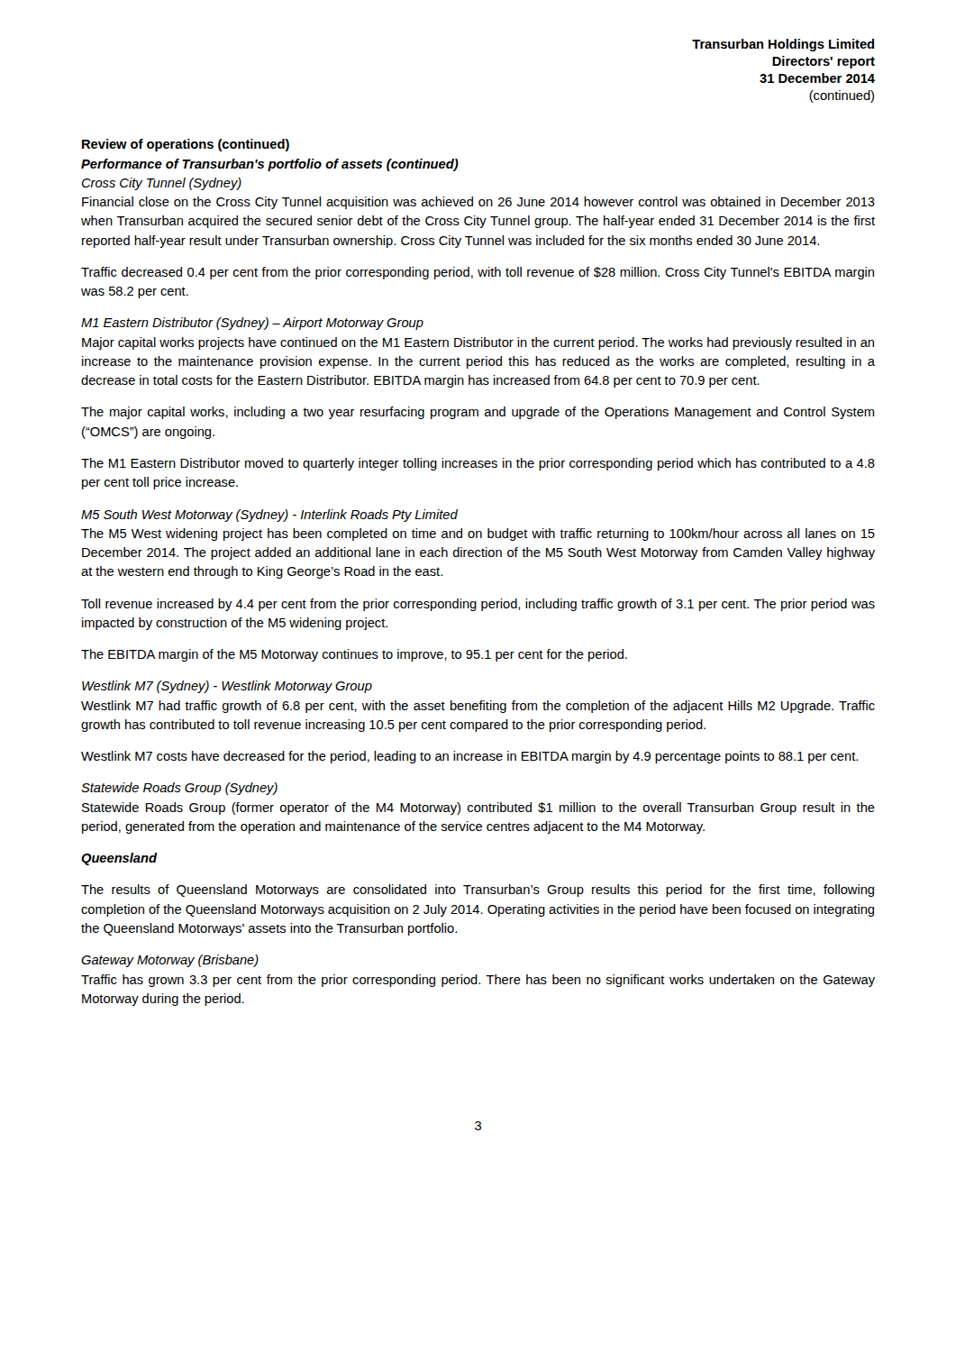Transurban Holdings Limited Directors' report 31 December 2014 (continued)
Review of operations (continued)
Performance of Transurban's portfolio of assets (continued)
Cross City Tunnel (Sydney)
Financial close on the Cross City Tunnel acquisition was achieved on 26 June 2014 however control was obtained in December 2013 when Transurban acquired the secured senior debt of the Cross City Tunnel group. The half-year ended 31 December 2014 is the first reported half-year result under Transurban ownership. Cross City Tunnel was included for the six months ended 30 June 2014.
Traffic decreased 0.4 per cent from the prior corresponding period, with toll revenue of $28 million. Cross City Tunnel's EBITDA margin was 58.2 per cent.
M1 Eastern Distributor (Sydney) – Airport Motorway Group
Major capital works projects have continued on the M1 Eastern Distributor in the current period. The works had previously resulted in an increase to the maintenance provision expense. In the current period this has reduced as the works are completed, resulting in a decrease in total costs for the Eastern Distributor. EBITDA margin has increased from 64.8 per cent to 70.9 per cent.
The major capital works, including a two year resurfacing program and upgrade of the Operations Management and Control System (“OMCS”) are ongoing.
The M1 Eastern Distributor moved to quarterly integer tolling increases in the prior corresponding period which has contributed to a 4.8 per cent toll price increase.
M5 South West Motorway (Sydney) - Interlink Roads Pty Limited
The M5 West widening project has been completed on time and on budget with traffic returning to 100km/hour across all lanes on 15 December 2014. The project added an additional lane in each direction of the M5 South West Motorway from Camden Valley highway at the western end through to King George’s Road in the east.
Toll revenue increased by 4.4 per cent from the prior corresponding period, including traffic growth of 3.1 per cent. The prior period was impacted by construction of the M5 widening project.
The EBITDA margin of the M5 Motorway continues to improve, to 95.1 per cent for the period.
Westlink M7 (Sydney) - Westlink Motorway Group
Westlink M7 had traffic growth of 6.8 per cent, with the asset benefiting from the completion of the adjacent Hills M2 Upgrade. Traffic growth has contributed to toll revenue increasing 10.5 per cent compared to the prior corresponding period.
Westlink M7 costs have decreased for the period, leading to an increase in EBITDA margin by 4.9 percentage points to 88.1 per cent.
Statewide Roads Group (Sydney)
Statewide Roads Group (former operator of the M4 Motorway) contributed $1 million to the overall Transurban Group result in the period, generated from the operation and maintenance of the service centres adjacent to the M4 Motorway.
Queensland
The results of Queensland Motorways are consolidated into Transurban’s Group results this period for the first time, following completion of the Queensland Motorways acquisition on 2 July 2014. Operating activities in the period have been focused on integrating the Queensland Motorways' assets into the Transurban portfolio.
Gateway Motorway (Brisbane)
Traffic has grown 3.3 per cent from the prior corresponding period. There has been no significant works undertaken on the Gateway Motorway during the period.
3